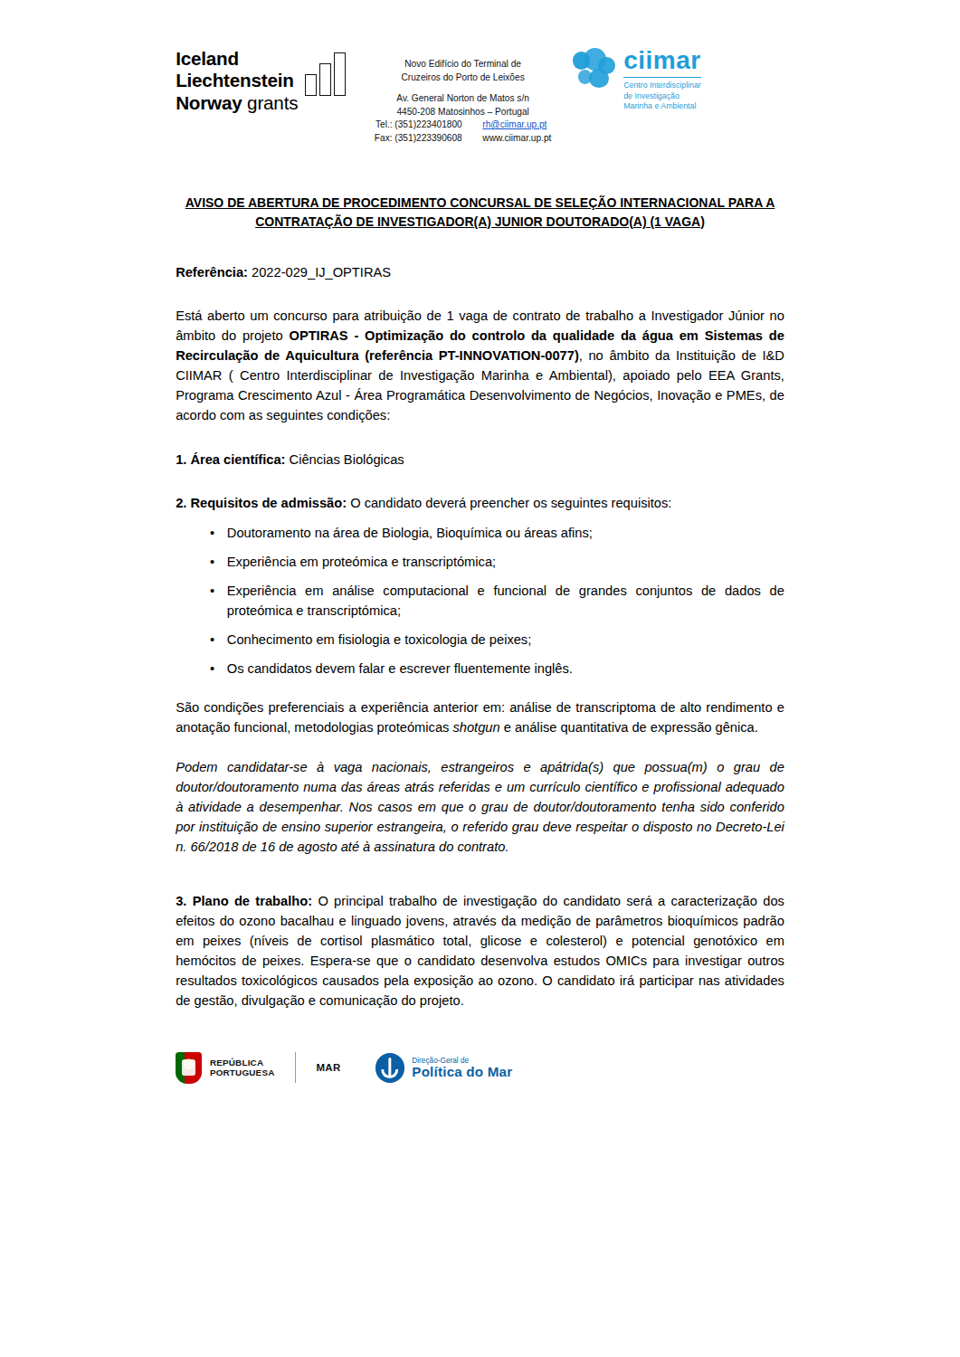Iceland
Liechtenstein
Norway grants
Novo Edifício do Terminal de
Cruzeiros do Porto de Leixões Av. General Norton de Matos s/n
4450-208 Matosinhos – Portugal
Tel.: (351)223401800
rh@ciimar.up.pt
Fax: (351)223390608
www.ciimar.up.pt
ciimar
Centro Interdisciplinar
de Investigação
Marinha e Ambiental
Aviso de abertura de procedimento concursal de seleção internacional para a contratação de investigador(a) junior doutorado(a) (1 vaga)
Referência: 2022-029_IJ_OPTIRAS
Está aberto um concurso para atribuição de 1 vaga de contrato de trabalho a Investigador Júnior no âmbito do projeto OPTIRAS - Optimização do controlo da qualidade da água em Sistemas de Recirculação de Aquicultura (referência PT-INNOVATION-0077), no âmbito da Instituição de I&D CIIMAR ( Centro Interdisciplinar de Investigação Marinha e Ambiental), apoiado pelo EEA Grants, Programa Crescimento Azul - Área Programática Desenvolvimento de Negócios, Inovação e PMEs, de acordo com as seguintes condições:
1. Área científica: Ciências Biológicas
2. Requisitos de admissão: O candidato deverá preencher os seguintes requisitos:
Doutoramento na área de Biologia, Bioquímica ou áreas afins;
Experiência em proteómica e transcriptómica;
Experiência em análise computacional e funcional de grandes conjuntos de dados de proteómica e transcriptómica;
Conhecimento em fisiologia e toxicologia de peixes;
Os candidatos devem falar e escrever fluentemente inglês.
São condições preferenciais a experiência anterior em: análise de transcriptoma de alto rendimento e anotação funcional, metodologias proteómicas shotgun e análise quantitativa de expressão gênica.
Podem candidatar-se à vaga nacionais, estrangeiros e apátrida(s) que possua(m) o grau de doutor/doutoramento numa das áreas atrás referidas e um currículo científico e profissional adequado à atividade a desempenhar. Nos casos em que o grau de doutor/doutoramento tenha sido conferido por instituição de ensino superior estrangeira, o referido grau deve respeitar o disposto no Decreto-Lei n. 66/2018 de 16 de agosto até à assinatura do contrato.
3. Plano de trabalho: O principal trabalho de investigação do candidato será a caracterização dos efeitos do ozono bacalhau e linguado jovens, através da medição de parâmetros bioquímicos padrão em peixes (níveis de cortisol plasmático total, glicose e colesterol) e potencial genotóxico em hemócitos de peixes. Espera-se que o candidato desenvolva estudos OMICs para investigar outros resultados toxicológicos causados pela exposição ao ozono. O candidato irá participar nas atividades de gestão, divulgação e comunicação do projeto.
REPÚBLICA
PORTUGUESA
MAR
Direção-Geral de
Política do Mar